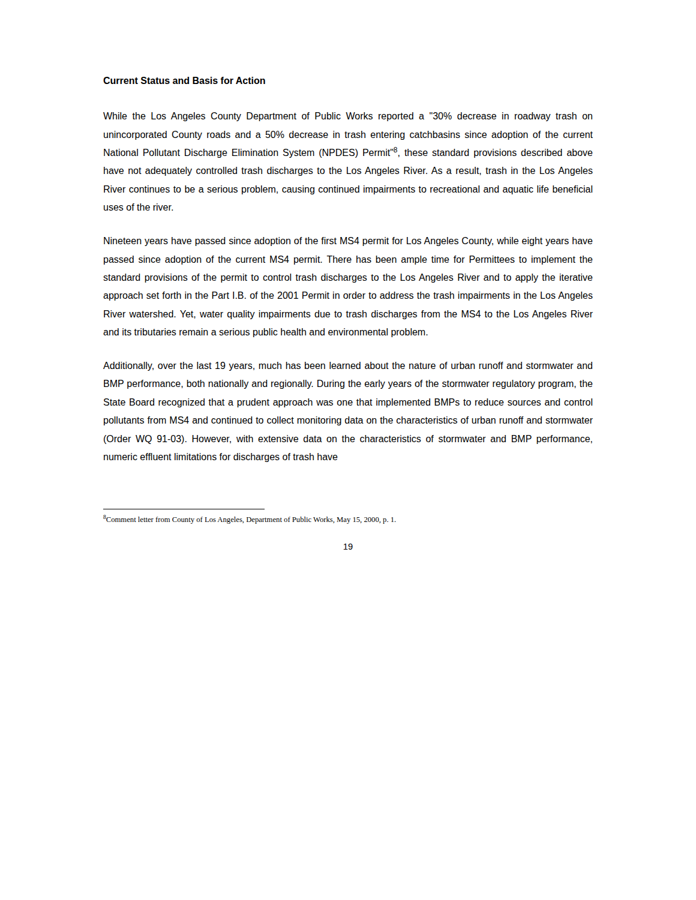Current Status and Basis for Action
While the Los Angeles County Department of Public Works reported a "30% decrease in roadway trash on unincorporated County roads and a 50% decrease in trash entering catchbasins since adoption of the current National Pollutant Discharge Elimination System (NPDES) Permit"8, these standard provisions described above have not adequately controlled trash discharges to the Los Angeles River. As a result, trash in the Los Angeles River continues to be a serious problem, causing continued impairments to recreational and aquatic life beneficial uses of the river.
Nineteen years have passed since adoption of the first MS4 permit for Los Angeles County, while eight years have passed since adoption of the current MS4 permit. There has been ample time for Permittees to implement the standard provisions of the permit to control trash discharges to the Los Angeles River and to apply the iterative approach set forth in the Part I.B. of the 2001 Permit in order to address the trash impairments in the Los Angeles River watershed. Yet, water quality impairments due to trash discharges from the MS4 to the Los Angeles River and its tributaries remain a serious public health and environmental problem.
Additionally, over the last 19 years, much has been learned about the nature of urban runoff and stormwater and BMP performance, both nationally and regionally. During the early years of the stormwater regulatory program, the State Board recognized that a prudent approach was one that implemented BMPs to reduce sources and control pollutants from MS4 and continued to collect monitoring data on the characteristics of urban runoff and stormwater (Order WQ 91-03). However, with extensive data on the characteristics of stormwater and BMP performance, numeric effluent limitations for discharges of trash have
8Comment letter from County of Los Angeles, Department of Public Works, May 15, 2000, p. 1.
19